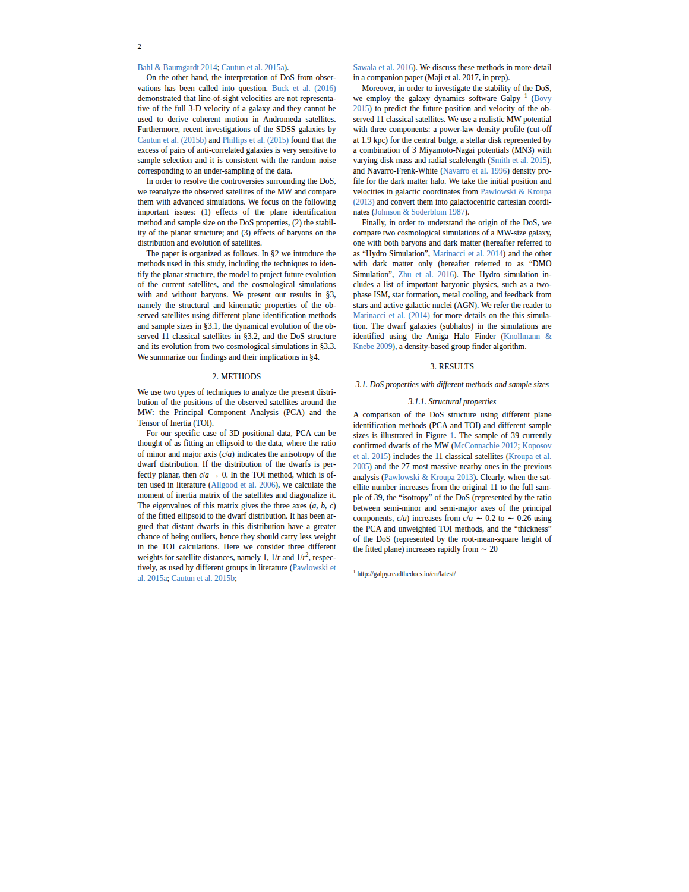2
Bahl & Baumgardt 2014; Cautun et al. 2015a).
On the other hand, the interpretation of DoS from observations has been called into question. Buck et al. (2016) demonstrated that line-of-sight velocities are not representative of the full 3-D velocity of a galaxy and they cannot be used to derive coherent motion in Andromeda satellites. Furthermore, recent investigations of the SDSS galaxies by Cautun et al. (2015b) and Phillips et al. (2015) found that the excess of pairs of anti-correlated galaxies is very sensitive to sample selection and it is consistent with the random noise corresponding to an under-sampling of the data.
In order to resolve the controversies surrounding the DoS, we reanalyze the observed satellites of the MW and compare them with advanced simulations. We focus on the following important issues: (1) effects of the plane identification method and sample size on the DoS properties, (2) the stability of the planar structure; and (3) effects of baryons on the distribution and evolution of satellites.
The paper is organized as follows. In §2 we introduce the methods used in this study, including the techniques to identify the planar structure, the model to project future evolution of the current satellites, and the cosmological simulations with and without baryons. We present our results in §3, namely the structural and kinematic properties of the observed satellites using different plane identification methods and sample sizes in §3.1, the dynamical evolution of the observed 11 classical satellites in §3.2, and the DoS structure and its evolution from two cosmological simulations in §3.3. We summarize our findings and their implications in §4.
2. Methods
We use two types of techniques to analyze the present distribution of the positions of the observed satellites around the MW: the Principal Component Analysis (PCA) and the Tensor of Inertia (TOI).
For our specific case of 3D positional data, PCA can be thought of as fitting an ellipsoid to the data, where the ratio of minor and major axis (c/a) indicates the anisotropy of the dwarf distribution. If the distribution of the dwarfs is perfectly planar, then c/a → 0. In the TOI method, which is often used in literature (Allgood et al. 2006), we calculate the moment of inertia matrix of the satellites and diagonalize it. The eigenvalues of this matrix gives the three axes (a, b, c) of the fitted ellipsoid to the dwarf distribution. It has been argued that distant dwarfs in this distribution have a greater chance of being outliers, hence they should carry less weight in the TOI calculations. Here we consider three different weights for satellite distances, namely 1, 1/r and 1/r2, respectively, as used by different groups in literature (Pawlowski et al. 2015a; Cautun et al. 2015b;
Sawala et al. 2016). We discuss these methods in more detail in a companion paper (Maji et al. 2017, in prep).
Moreover, in order to investigate the stability of the DoS, we employ the galaxy dynamics software Galpy 1 (Bovy 2015) to predict the future position and velocity of the observed 11 classical satellites. We use a realistic MW potential with three components: a power-law density profile (cut-off at 1.9 kpc) for the central bulge, a stellar disk represented by a combination of 3 Miyamoto-Nagai potentials (MN3) with varying disk mass and radial scalelength (Smith et al. 2015), and Navarro-Frenk-White (Navarro et al. 1996) density profile for the dark matter halo. We take the initial position and velocities in galactic coordinates from Pawlowski & Kroupa (2013) and convert them into galactocentric cartesian coordinates (Johnson & Soderblom 1987).
Finally, in order to understand the origin of the DoS, we compare two cosmological simulations of a MW-size galaxy, one with both baryons and dark matter (hereafter referred to as “Hydro Simulation”, Marinacci et al. 2014) and the other with dark matter only (hereafter referred to as “DMO Simulation”, Zhu et al. 2016). The Hydro simulation includes a list of important baryonic physics, such as a two-phase ISM, star formation, metal cooling, and feedback from stars and active galactic nuclei (AGN). We refer the reader to Marinacci et al. (2014) for more details on the this simulation. The dwarf galaxies (subhalos) in the simulations are identified using the Amiga Halo Finder (Knollmann & Knebe 2009), a density-based group finder algorithm.
3. Results
3.1. DoS properties with different methods and sample sizes
3.1.1. Structural properties
A comparison of the DoS structure using different plane identification methods (PCA and TOI) and different sample sizes is illustrated in Figure 1. The sample of 39 currently confirmed dwarfs of the MW (McConnachie 2012; Koposov et al. 2015) includes the 11 classical satellites (Kroupa et al. 2005) and the 27 most massive nearby ones in the previous analysis (Pawlowski & Kroupa 2013). Clearly, when the satellite number increases from the original 11 to the full sample of 39, the “isotropy” of the DoS (represented by the ratio between semi-minor and semi-major axes of the principal components, c/a) increases from c/a ∼ 0.2 to ∼ 0.26 using the PCA and unweighted TOI methods, and the “thickness” of the DoS (represented by the root-mean-square height of the fitted plane) increases rapidly from ∼ 20
1 http://galpy.readthedocs.io/en/latest/